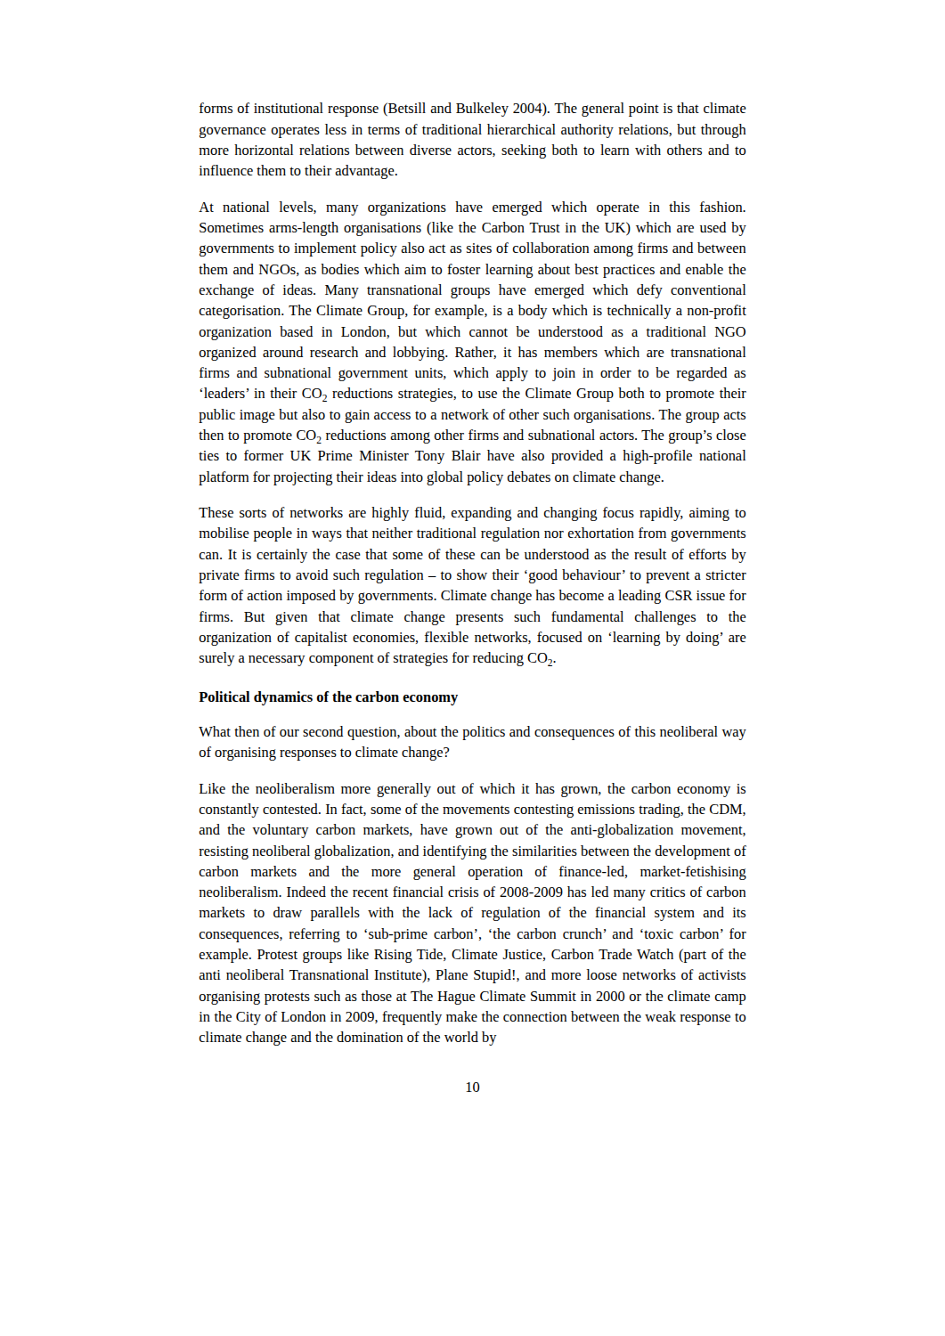forms of institutional response (Betsill and Bulkeley 2004). The general point is that climate governance operates less in terms of traditional hierarchical authority relations, but through more horizontal relations between diverse actors, seeking both to learn with others and to influence them to their advantage.
At national levels, many organizations have emerged which operate in this fashion. Sometimes arms-length organisations (like the Carbon Trust in the UK) which are used by governments to implement policy also act as sites of collaboration among firms and between them and NGOs, as bodies which aim to foster learning about best practices and enable the exchange of ideas. Many transnational groups have emerged which defy conventional categorisation. The Climate Group, for example, is a body which is technically a non-profit organization based in London, but which cannot be understood as a traditional NGO organized around research and lobbying. Rather, it has members which are transnational firms and subnational government units, which apply to join in order to be regarded as ‘leaders’ in their CO2 reductions strategies, to use the Climate Group both to promote their public image but also to gain access to a network of other such organisations. The group acts then to promote CO2 reductions among other firms and subnational actors. The group’s close ties to former UK Prime Minister Tony Blair have also provided a high-profile national platform for projecting their ideas into global policy debates on climate change.
These sorts of networks are highly fluid, expanding and changing focus rapidly, aiming to mobilise people in ways that neither traditional regulation nor exhortation from governments can. It is certainly the case that some of these can be understood as the result of efforts by private firms to avoid such regulation – to show their ‘good behaviour’ to prevent a stricter form of action imposed by governments. Climate change has become a leading CSR issue for firms. But given that climate change presents such fundamental challenges to the organization of capitalist economies, flexible networks, focused on ‘learning by doing’ are surely a necessary component of strategies for reducing CO2.
Political dynamics of the carbon economy
What then of our second question, about the politics and consequences of this neoliberal way of organising responses to climate change?
Like the neoliberalism more generally out of which it has grown, the carbon economy is constantly contested. In fact, some of the movements contesting emissions trading, the CDM, and the voluntary carbon markets, have grown out of the anti-globalization movement, resisting neoliberal globalization, and identifying the similarities between the development of carbon markets and the more general operation of finance-led, market-fetishising neoliberalism. Indeed the recent financial crisis of 2008-2009 has led many critics of carbon markets to draw parallels with the lack of regulation of the financial system and its consequences, referring to ‘sub-prime carbon’, ‘the carbon crunch’ and ‘toxic carbon’ for example. Protest groups like Rising Tide, Climate Justice, Carbon Trade Watch (part of the anti neoliberal Transnational Institute), Plane Stupid!, and more loose networks of activists organising protests such as those at The Hague Climate Summit in 2000 or the climate camp in the City of London in 2009, frequently make the connection between the weak response to climate change and the domination of the world by
10